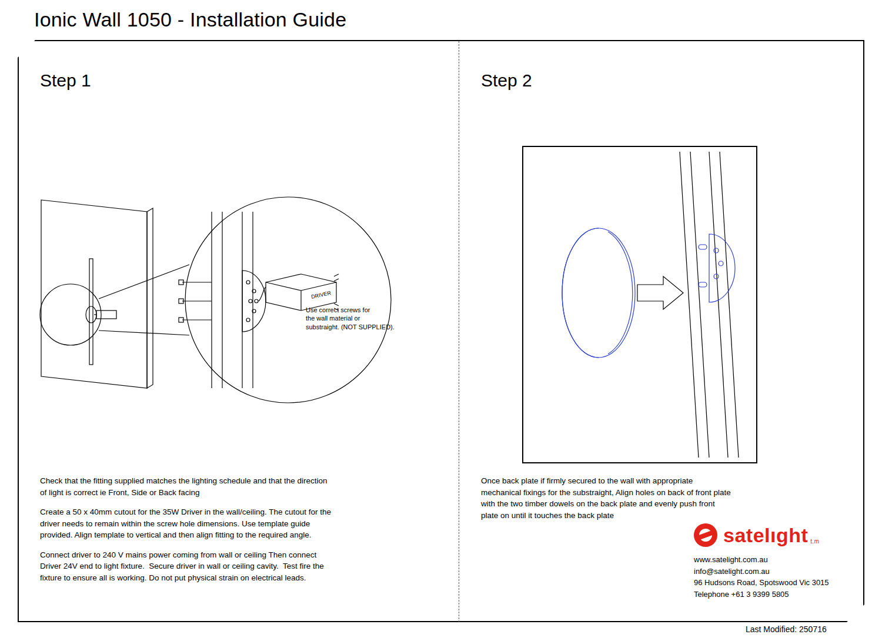Ionic Wall 1050 - Installation Guide
Step 1
Step 2
DRIVER
Use correct screws for
the wall material or
substraight. (NOT SUPPLIED).
Check that the fitting supplied matches the lighting schedule and that the direction of light is correct ie Front, Side or Back facing
Create a 50 x 40mm cutout for the 35W Driver in the wall/ceiling. The cutout for the driver needs to remain within the screw hole dimensions. Use template guide provided. Align template to vertical and then align fitting to the required angle.
Connect driver to 240 V mains power coming from wall or ceiling Then connect Driver 24V end to light fixture. Secure driver in wall or ceiling cavity. Test fire the fixture to ensure all is working. Do not put physical strain on electrical leads.
Once back plate if firmly secured to the wall with appropriate mechanical fixings for the substraight, Align holes on back of front plate with the two timber dowels on the back plate and evenly push front plate on until it touches the back plate
satelıght t.m
www.satelight.com.au
info@satelight.com.au
96 Hudsons Road, Spotswood Vic 3015
Telephone +61 3 9399 5805
Last Modified: 250716